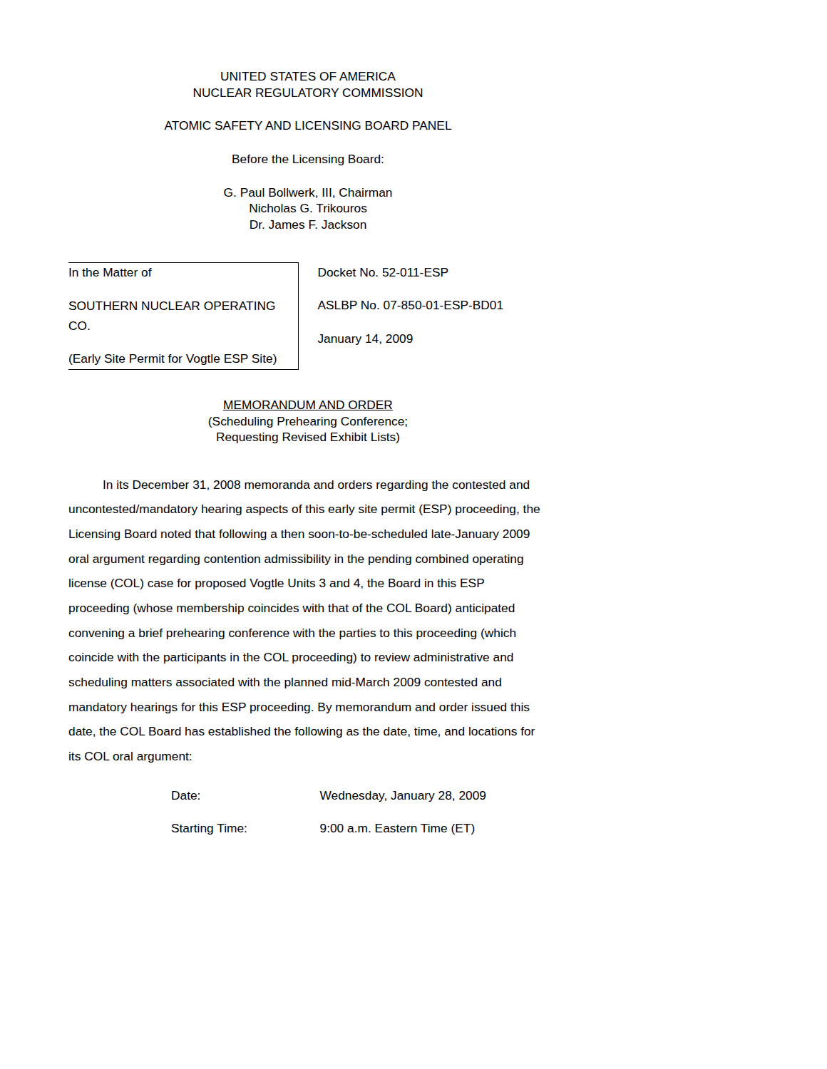UNITED STATES OF AMERICA
NUCLEAR REGULATORY COMMISSION
ATOMIC SAFETY AND LICENSING BOARD PANEL
Before the Licensing Board:
G. Paul Bollwerk, III, Chairman
Nicholas G. Trikouros
Dr. James F. Jackson
| In the Matter of SOUTHERN NUCLEAR OPERATING CO. (Early Site Permit for Vogtle ESP Site) | | Docket No. 52-011-ESP ASLBP No. 07-850-01-ESP-BD01 January 14, 2009 |
MEMORANDUM AND ORDER
(Scheduling Prehearing Conference;
Requesting Revised Exhibit Lists)
In its December 31, 2008 memoranda and orders regarding the contested and uncontested/mandatory hearing aspects of this early site permit (ESP) proceeding, the Licensing Board noted that following a then soon-to-be-scheduled late-January 2009 oral argument regarding contention admissibility in the pending combined operating license (COL) case for proposed Vogtle Units 3 and 4, the Board in this ESP proceeding (whose membership coincides with that of the COL Board) anticipated convening a brief prehearing conference with the parties to this proceeding (which coincide with the participants in the COL proceeding) to review administrative and scheduling matters associated with the planned mid-March 2009 contested and mandatory hearings for this ESP proceeding. By memorandum and order issued this date, the COL Board has established the following as the date, time, and locations for its COL oral argument:
| Date: | Wednesday, January 28, 2009 |
| Starting Time: | 9:00 a.m. Eastern Time (ET) |